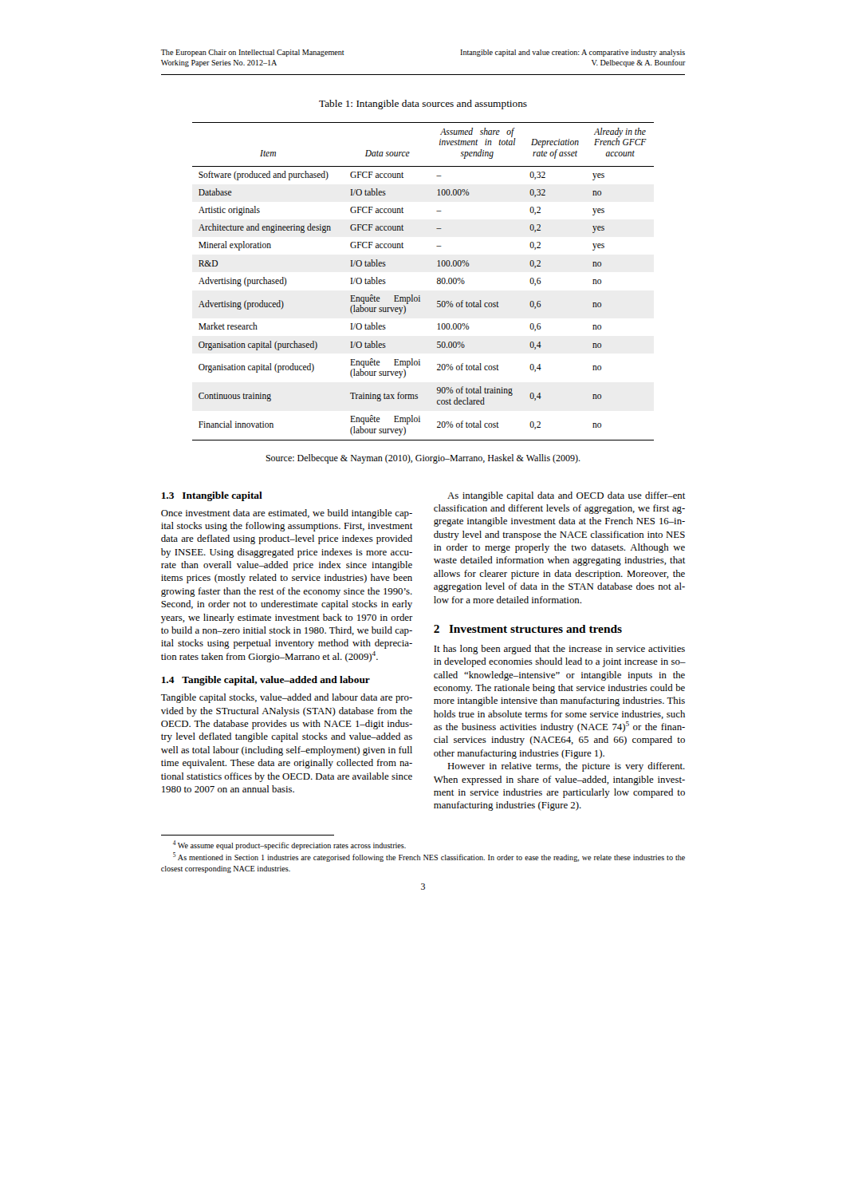The European Chair on Intellectual Capital Management
Working Paper Series No. 2012–1A
Intangible capital and value creation: A comparative industry analysis
V. Delbecque & A. Bounfour
Table 1: Intangible data sources and assumptions
| Item | Data source | Assumed share of investment in total spending | Depreciation rate of asset | Already in the French GFCF account |
| --- | --- | --- | --- | --- |
| Software (produced and purchased) | GFCF account | – | 0,32 | yes |
| Database | I/O tables | 100.00% | 0,32 | no |
| Artistic originals | GFCF account | – | 0,2 | yes |
| Architecture and engineering design | GFCF account | – | 0,2 | yes |
| Mineral exploration | GFCF account | – | 0,2 | yes |
| R&D | I/O tables | 100.00% | 0,2 | no |
| Advertising (purchased) | I/O tables | 80.00% | 0,6 | no |
| Advertising (produced) | Enquête Emploi (labour survey) | 50% of total cost | 0,6 | no |
| Market research | I/O tables | 100.00% | 0,6 | no |
| Organisation capital (purchased) | I/O tables | 50.00% | 0,4 | no |
| Organisation capital (produced) | Enquête Emploi (labour survey) | 20% of total cost | 0,4 | no |
| Continuous training | Training tax forms | 90% of total training cost declared | 0,4 | no |
| Financial innovation | Enquête Emploi (labour survey) | 20% of total cost | 0,2 | no |
Source: Delbecque & Nayman (2010), Giorgio–Marrano, Haskel & Wallis (2009).
1.3 Intangible capital
Once investment data are estimated, we build intangible capital stocks using the following assumptions. First, investment data are deflated using product–level price indexes provided by INSEE. Using disaggregated price indexes is more accurate than overall value–added price index since intangible items prices (mostly related to service industries) have been growing faster than the rest of the economy since the 1990’s. Second, in order not to underestimate capital stocks in early years, we linearly estimate investment back to 1970 in order to build a non–zero initial stock in 1980. Third, we build capital stocks using perpetual inventory method with depreciation rates taken from Giorgio–Marrano et al. (2009)4.
1.4 Tangible capital, value–added and labour
Tangible capital stocks, value–added and labour data are provided by the STructural ANalysis (STAN) database from the OECD. The database provides us with NACE 1–digit industry level deflated tangible capital stocks and value–added as well as total labour (including self–employment) given in full time equivalent. These data are originally collected from national statistics offices by the OECD. Data are available since 1980 to 2007 on an annual basis.
As intangible capital data and OECD data use differ–ent classification and different levels of aggregation, we first aggregate intangible investment data at the French NES 16–industry level and transpose the NACE classification into NES in order to merge properly the two datasets. Although we waste detailed information when aggregating industries, that allows for clearer picture in data description. Moreover, the aggregation level of data in the STAN database does not allow for a more detailed information.
2 Investment structures and trends
It has long been argued that the increase in service activities in developed economies should lead to a joint increase in so–called “knowledge–intensive” or intangible inputs in the economy. The rationale being that service industries could be more intangible intensive than manufacturing industries. This holds true in absolute terms for some service industries, such as the business activities industry (NACE 74)5 or the financial services industry (NACE64, 65 and 66) compared to other manufacturing industries (Figure 1).
However in relative terms, the picture is very different. When expressed in share of value–added, intangible investment in service industries are particularly low compared to manufacturing industries (Figure 2).
4 We assume equal product–specific depreciation rates across industries.
5 As mentioned in Section 1 industries are categorised following the French NES classification. In order to ease the reading, we relate these industries to the closest corresponding NACE industries.
3